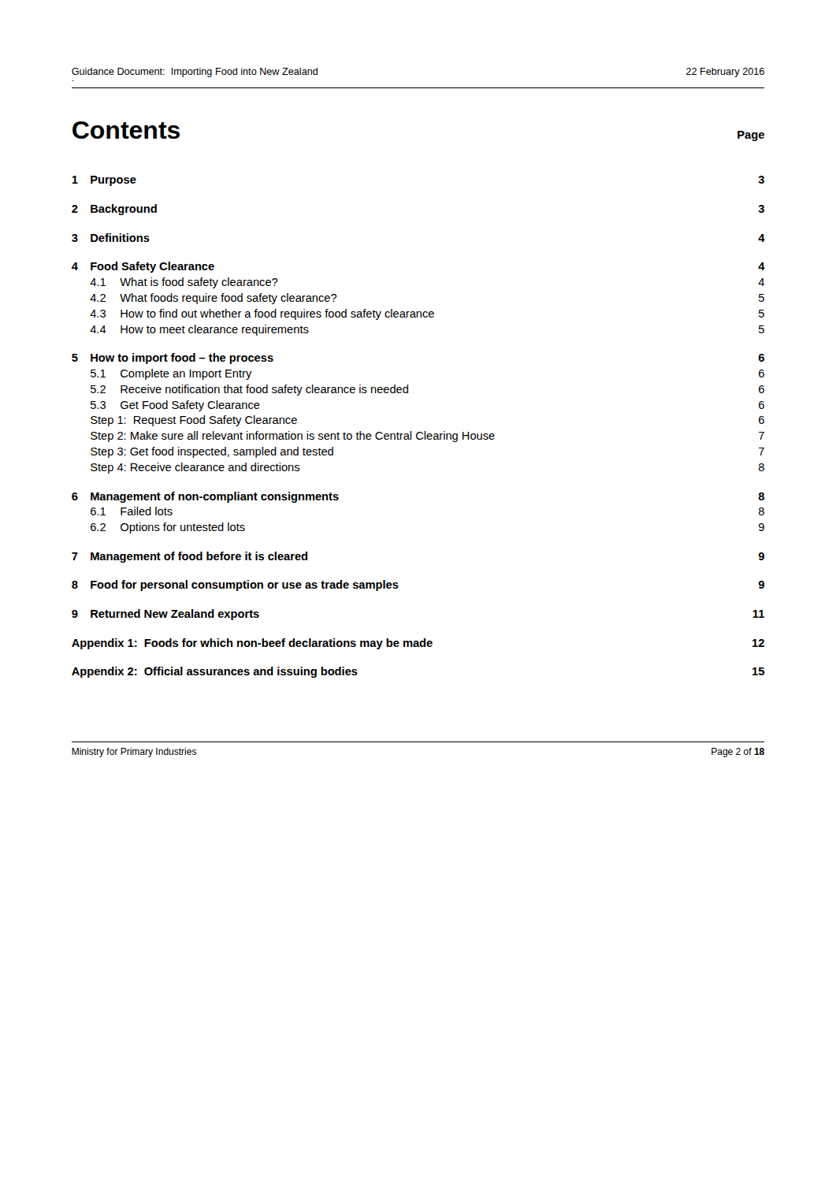Guidance Document: Importing Food into New Zealand
22 February 2016
.
Contents
Page
| 1 | Purpose | 3 |
| 2 | Background | 3 |
| 3 | Definitions | 4 |
| 4 | Food Safety Clearance | 4 |
| | 4.1 What is food safety clearance? | 4 |
| | 4.2 What foods require food safety clearance? | 5 |
| | 4.3 How to find out whether a food requires food safety clearance | 5 |
| | 4.4 How to meet clearance requirements | 5 |
| 5 | How to import food – the process | 6 |
| | 5.1 Complete an Import Entry | 6 |
| | 5.2 Receive notification that food safety clearance is needed | 6 |
| | 5.3 Get Food Safety Clearance | 6 |
| | Step 1: Request Food Safety Clearance | 6 |
| | Step 2: Make sure all relevant information is sent to the Central Clearing House | 7 |
| | Step 3: Get food inspected, sampled and tested | 7 |
| | Step 4: Receive clearance and directions | 8 |
| 6 | Management of non-compliant consignments | 8 |
| | 6.1 Failed lots | 8 |
| | 6.2 Options for untested lots | 9 |
| 7 | Management of food before it is cleared | 9 |
| 8 | Food for personal consumption or use as trade samples | 9 |
| 9 | Returned New Zealand exports | 11 |
| Appendix 1: Foods for which non-beef declarations may be made | 12 |
| Appendix 2: Official assurances and issuing bodies | 15 |
Ministry for Primary Industries
Page 2 of 18